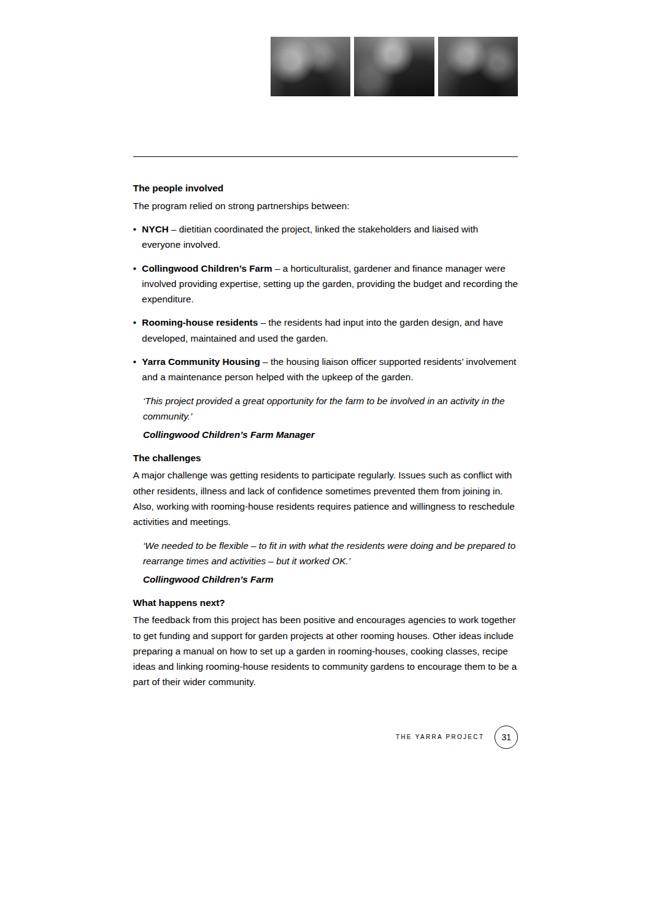The people involved
The program relied on strong partnerships between:
NYCH – dietitian coordinated the project, linked the stakeholders and liaised with everyone involved.
Collingwood Children’s Farm – a horticulturalist, gardener and finance manager were involved providing expertise, setting up the garden, providing the budget and recording the expenditure.
Rooming-house residents – the residents had input into the garden design, and have developed, maintained and used the garden.
Yarra Community Housing – the housing liaison officer supported residents’ involvement and a maintenance person helped with the upkeep of the garden.
‘This project provided a great opportunity for the farm to be involved in an activity in the community.’
Collingwood Children’s Farm Manager
The challenges
A major challenge was getting residents to participate regularly. Issues such as conflict with other residents, illness and lack of confidence sometimes prevented them from joining in. Also, working with rooming-house residents requires patience and willingness to reschedule activities and meetings.
‘We needed to be flexible – to fit in with what the residents were doing and be prepared to rearrange times and activities – but it worked OK.’
Collingwood Children’s Farm
What happens next?
The feedback from this project has been positive and encourages agencies to work together to get funding and support for garden projects at other rooming houses. Other ideas include preparing a manual on how to set up a garden in rooming-houses, cooking classes, recipe ideas and linking rooming-house residents to community gardens to encourage them to be a part of their wider community.
The Yarra Project 31